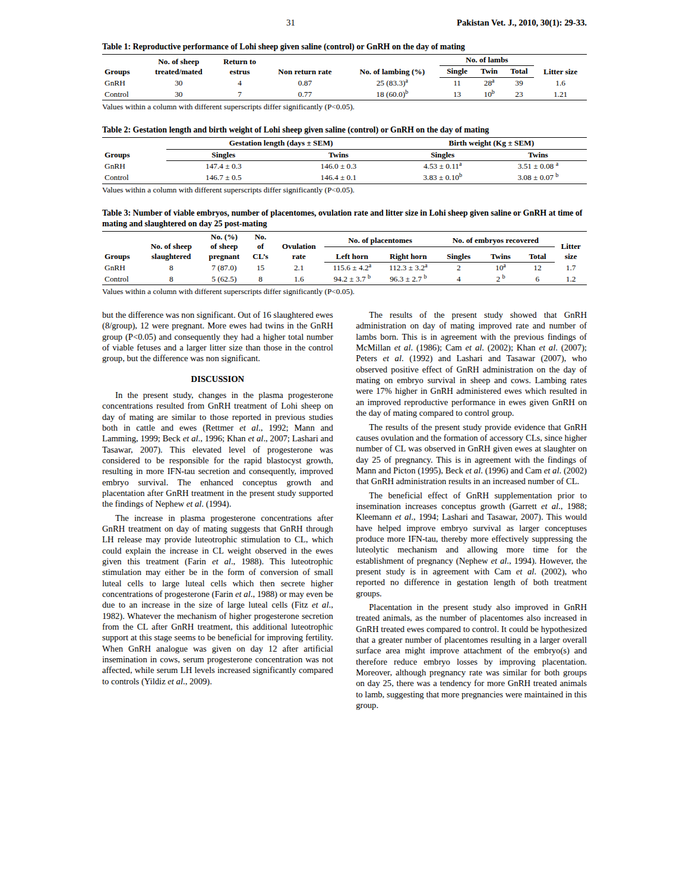31 Pakistan Vet. J., 2010, 30(1): 29-33.
Table 1: Reproductive performance of Lohi sheep given saline (control) or GnRH on the day of mating
| Groups | No. of sheep treated/mated | Return to estrus | Non return rate | No. of lambing (%) | No. of lambs | Litter size |
| --- | --- | --- | --- | --- | --- | --- |
| Single | Twin | Total |
| GnRH | 30 | 4 | 0.87 | 25 (83.3) a | 11 | 28 a | 39 | 1.6 |
| Control | 30 | 7 | 0.77 | 18 (60.0) b | 13 | 10 b | 23 | 1.21 |
Values within a column with different superscripts differ significantly (P<0.05).
Table 2: Gestation length and birth weight of Lohi sheep given saline (control) or GnRH on the day of mating
| Groups | Gestation length (days ± SEM) | Birth weight (Kg ± SEM) |
| --- | --- | --- |
| Singles | Twins | Singles | Twins |
| GnRH | 147.4 ± 0.3 | 146.0 ± 0.3 | 4.53 ± 0.11 a | 3.51 ± 0.08 a |
| Control | 146.7 ± 0.5 | 146.4 ± 0.1 | 3.83 ± 0.10 b | 3.08 ± 0.07 b |
Values within a column with different superscripts differ significantly (P<0.05).
Table 3: Number of viable embryos, number of placentomes, ovulation rate and litter size in Lohi sheep given saline or GnRH at time of mating and slaughtered on day 25 post-mating
| Groups | No. of sheep slaughtered | No. (%) of sheep pregnant | No. of CL’s | Ovulation rate | No. of placentomes | No. of embryos recovered | Litter size |
| --- | --- | --- | --- | --- | --- | --- | --- |
| Left horn | Right horn | Singles | Twins | Total |
| GnRH | 8 | 7 (87.0) | 15 | 2.1 | 115.6 ± 4.2 a | 112.3 ± 3.2 a | 2 | 10 a | 12 | 1.7 |
| Control | 8 | 5 (62.5) | 8 | 1.6 | 94.2 ± 3.7 b | 96.3 ± 2.7 b | 4 | 2 b | 6 | 1.2 |
Values within a column with different superscripts differ significantly (P<0.05).
but the difference was non significant. Out of 16 slaughtered ewes (8/group), 12 were pregnant. More ewes had twins in the GnRH group (P<0.05) and consequently they had a higher total number of viable fetuses and a larger litter size than those in the control group, but the difference was non significant.
DISCUSSION
In the present study, changes in the plasma progesterone concentrations resulted from GnRH treatment of Lohi sheep on day of mating are similar to those reported in previous studies both in cattle and ewes (Rettmer et al., 1992; Mann and Lamming, 1999; Beck et al., 1996; Khan et al., 2007; Lashari and Tasawar, 2007). This elevated level of progesterone was considered to be responsible for the rapid blastocyst growth, resulting in more IFN-tau secretion and consequently, improved embryo survival. The enhanced conceptus growth and placentation after GnRH treatment in the present study supported the findings of Nephew et al. (1994).
The increase in plasma progesterone concentrations after GnRH treatment on day of mating suggests that GnRH through LH release may provide luteotrophic stimulation to CL, which could explain the increase in CL weight observed in the ewes given this treatment (Farin et al., 1988). This luteotrophic stimulation may either be in the form of conversion of small luteal cells to large luteal cells which then secrete higher concentrations of progesterone (Farin et al., 1988) or may even be due to an increase in the size of large luteal cells (Fitz et al., 1982). Whatever the mechanism of higher progesterone secretion from the CL after GnRH treatment, this additional luteotrophic support at this stage seems to be beneficial for improving fertility. When GnRH analogue was given on day 12 after artificial insemination in cows, serum progesterone concentration was not affected, while serum LH levels increased significantly compared to controls (Yildiz et al., 2009).
The results of the present study showed that GnRH administration on day of mating improved rate and number of lambs born. This is in agreement with the previous findings of McMillan et al. (1986); Cam et al. (2002); Khan et al. (2007); Peters et al. (1992) and Lashari and Tasawar (2007), who observed positive effect of GnRH administration on the day of mating on embryo survival in sheep and cows. Lambing rates were 17% higher in GnRH administered ewes which resulted in an improved reproductive performance in ewes given GnRH on the day of mating compared to control group.
The results of the present study provide evidence that GnRH causes ovulation and the formation of accessory CLs, since higher number of CL was observed in GnRH given ewes at slaughter on day 25 of pregnancy. This is in agreement with the findings of Mann and Picton (1995), Beck et al. (1996) and Cam et al. (2002) that GnRH administration results in an increased number of CL.
The beneficial effect of GnRH supplementation prior to insemination increases conceptus growth (Garrett et al., 1988; Kleemann et al., 1994; Lashari and Tasawar, 2007). This would have helped improve embryo survival as larger conceptuses produce more IFN-tau, thereby more effectively suppressing the luteolytic mechanism and allowing more time for the establishment of pregnancy (Nephew et al., 1994). However, the present study is in agreement with Cam et al. (2002), who reported no difference in gestation length of both treatment groups.
Placentation in the present study also improved in GnRH treated animals, as the number of placentomes also increased in GnRH treated ewes compared to control. It could be hypothesized that a greater number of placentomes resulting in a larger overall surface area might improve attachment of the embryo(s) and therefore reduce embryo losses by improving placentation. Moreover, although pregnancy rate was similar for both groups on day 25, there was a tendency for more GnRH treated animals to lamb, suggesting that more pregnancies were maintained in this group.